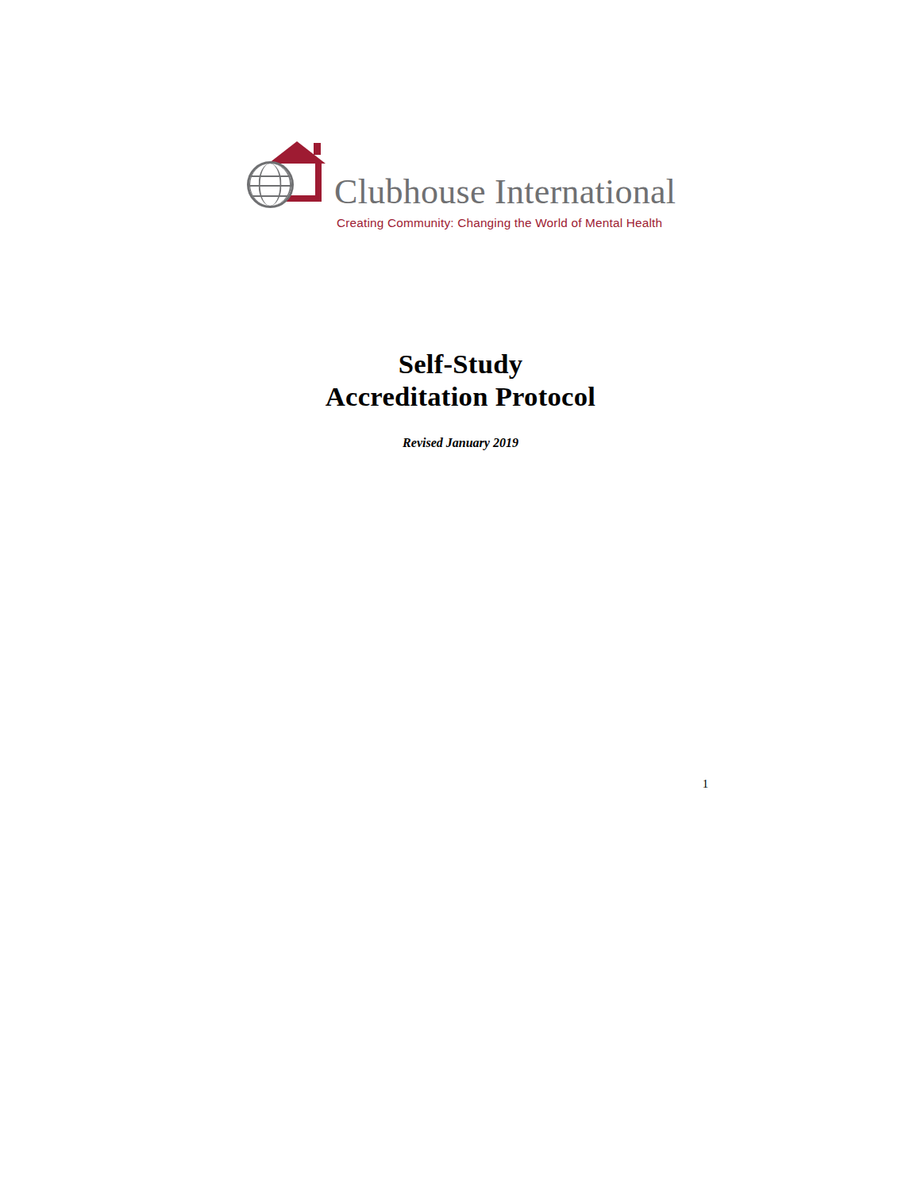Clubhouse International
Creating Community: Changing the World of Mental Health
Self-Study
Accreditation Protocol
Revised January 2019
1